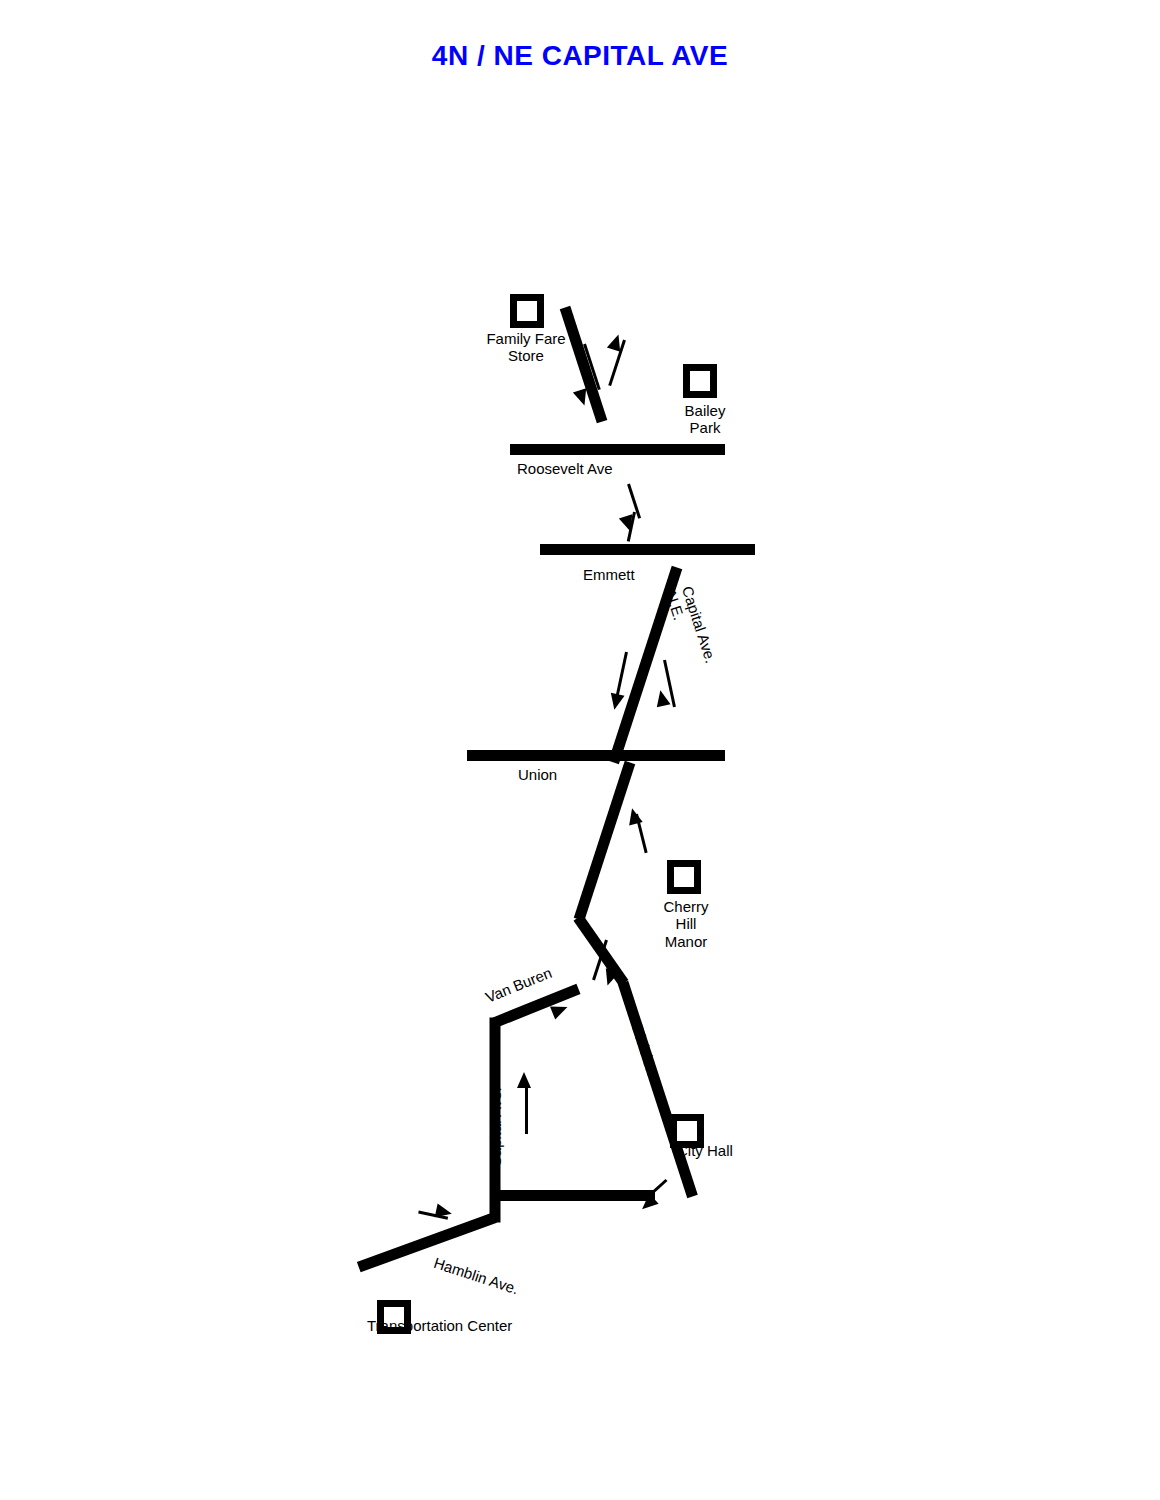4N / NE CAPITAL AVE
Family Fare
Store
Bailey
Park
Roosevelt Ave
Emmett
Union
Cherry
Hill
Manor
City Hall
Transportation Center
Capital Ave.
N.E.
Division
Capital Ave.
Van Buren
Hamblin Ave.